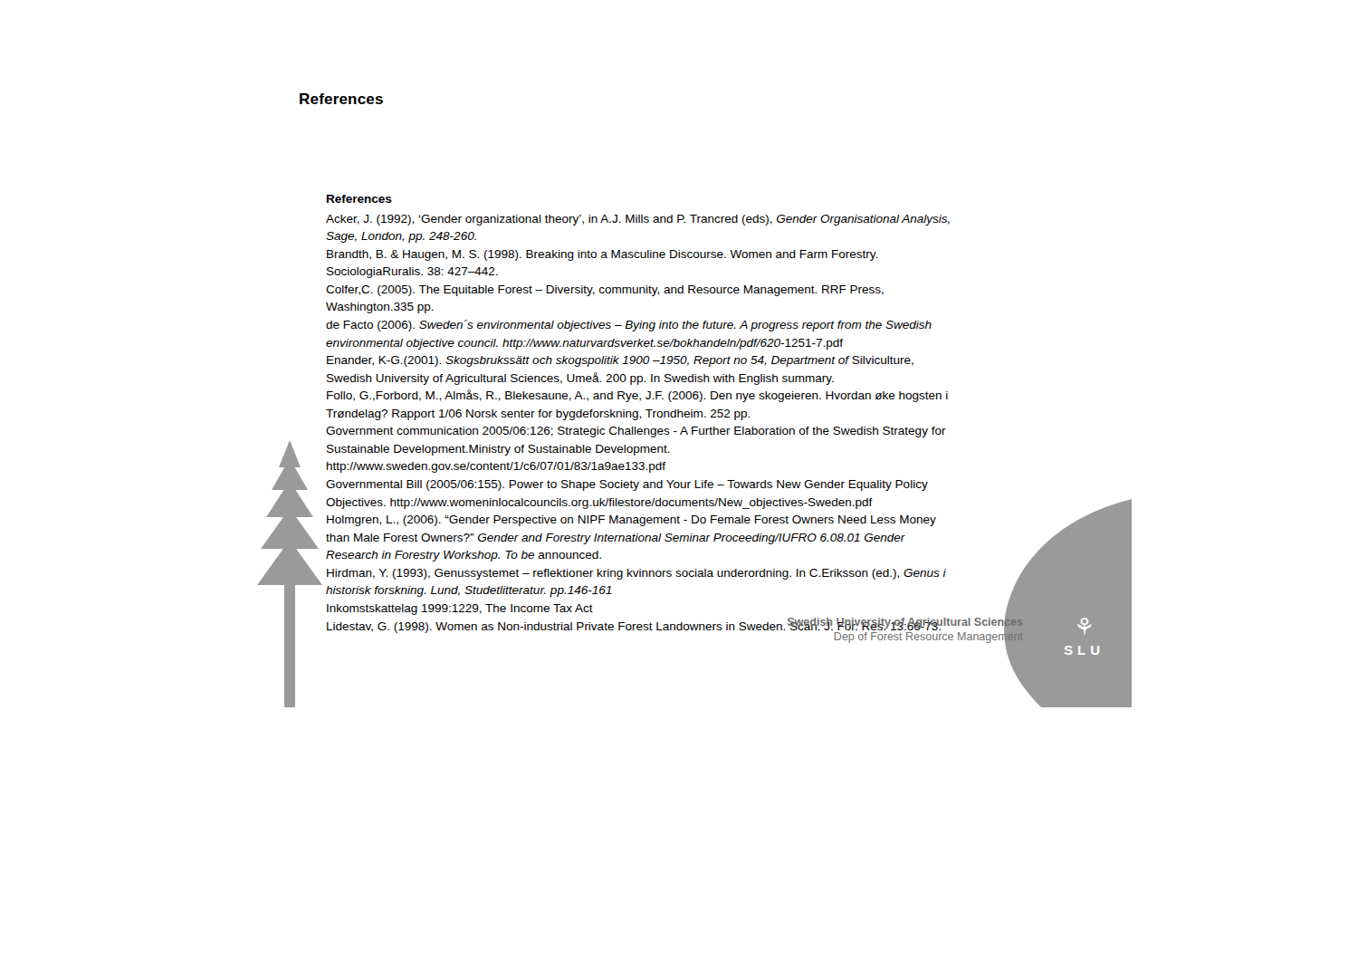References
References
Acker, J. (1992), ‘Gender organizational theory’, in A.J. Mills and P. Trancred (eds), Gender Organisational Analysis, Sage, London, pp. 248-260.
Brandth, B. & Haugen, M. S. (1998). Breaking into a Masculine Discourse. Women and Farm Forestry. SociologiaRuralis. 38: 427–442.
Colfer,C. (2005). The Equitable Forest – Diversity, community, and Resource Management. RRF Press, Washington.335 pp.
de Facto (2006). Sweden´s environmental objectives – Bying into the future. A progress report from the Swedish environmental objective council. http://www.naturvardsverket.se/bokhandeln/pdf/620-1251-7.pdf
Enander, K-G.(2001). Skogsbrukssätt och skogspolitik 1900 –1950, Report no 54, Department of Silviculture, Swedish University of Agricultural Sciences, Umeå. 200 pp. In Swedish with English summary.
Follo, G.,Forbord, M., Almås, R., Blekesaune, A., and Rye, J.F. (2006). Den nye skogeieren. Hvordan øke hogsten i Trøndelag? Rapport 1/06 Norsk senter for bygdeforskning, Trondheim. 252 pp.
Government communication 2005/06:126; Strategic Challenges - A Further Elaboration of the Swedish Strategy for Sustainable Development.Ministry of Sustainable Development. http://www.sweden.gov.se/content/1/c6/07/01/83/1a9ae133.pdf
Governmental Bill (2005/06:155). Power to Shape Society and Your Life – Towards New Gender Equality Policy Objectives. http://www.womeninlocalcouncils.org.uk/filestore/documents/New_objectives-Sweden.pdf
Holmgren, L., (2006). “Gender Perspective on NIPF Management - Do Female Forest Owners Need Less Money than Male Forest Owners?” Gender and Forestry International Seminar Proceeding/IUFRO 6.08.01 Gender Research in Forestry Workshop. To be announced.
Hirdman, Y. (1993), Genussystemet – reflektioner kring kvinnors sociala underordning. In C.Eriksson (ed.), Genus i historisk forskning. Lund, Studetlitteratur. pp.146-161
Inkomstskattelag 1999:1229, The Income Tax Act
Lidestav, G. (1998). Women as Non-industrial Private Forest Landowners in Sweden. Scan. J. For. Res. 13:66-73.
Swedish University of Agricultural Sciences
Dep of Forest Resource Management
⚘
SLU